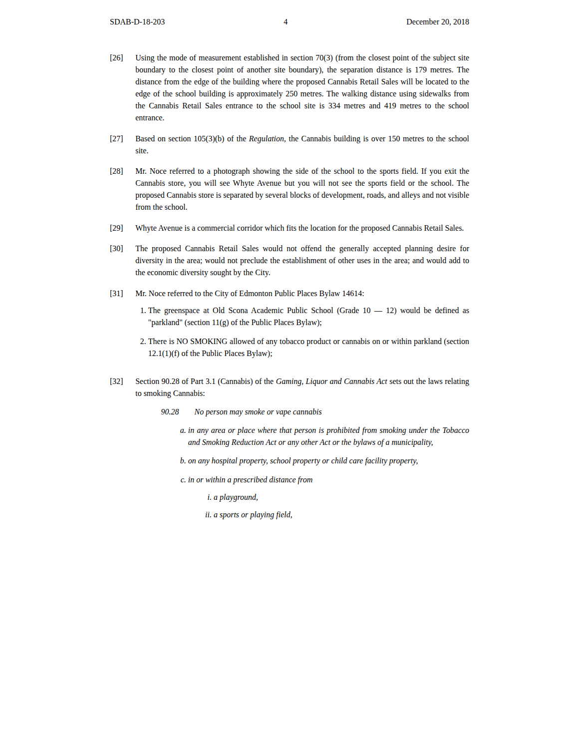SDAB-D-18-203
4
December 20, 2018
[26]
Using the mode of measurement established in section 70(3) (from the closest point of the subject site boundary to the closest point of another site boundary), the separation distance is 179 metres. The distance from the edge of the building where the proposed Cannabis Retail Sales will be located to the edge of the school building is approximately 250 metres. The walking distance using sidewalks from the Cannabis Retail Sales entrance to the school site is 334 metres and 419 metres to the school entrance.
[27]
Based on section 105(3)(b) of the Regulation, the Cannabis building is over 150 metres to the school site.
[28]
Mr. Noce referred to a photograph showing the side of the school to the sports field. If you exit the Cannabis store, you will see Whyte Avenue but you will not see the sports field or the school. The proposed Cannabis store is separated by several blocks of development, roads, and alleys and not visible from the school.
[29]
Whyte Avenue is a commercial corridor which fits the location for the proposed Cannabis Retail Sales.
[30]
The proposed Cannabis Retail Sales would not offend the generally accepted planning desire for diversity in the area; would not preclude the establishment of other uses in the area; and would add to the economic diversity sought by the City.
[31]
Mr. Noce referred to the City of Edmonton Public Places Bylaw 14614:
The greenspace at Old Scona Academic Public School (Grade 10 — 12) would be defined as "parkland" (section 11(g) of the Public Places Bylaw);
There is NO SMOKING allowed of any tobacco product or cannabis on or within parkland (section 12.1(1)(f) of the Public Places Bylaw);
[32]
Section 90.28 of Part 3.1 (Cannabis) of the Gaming, Liquor and Cannabis Act sets out the laws relating to smoking Cannabis:
90.28 No person may smoke or vape cannabis
in any area or place where that person is prohibited from smoking under the Tobacco and Smoking Reduction Act or any other Act or the bylaws of a municipality,
on any hospital property, school property or child care facility property,
in or within a prescribed distance from
a playground,
a sports or playing field,